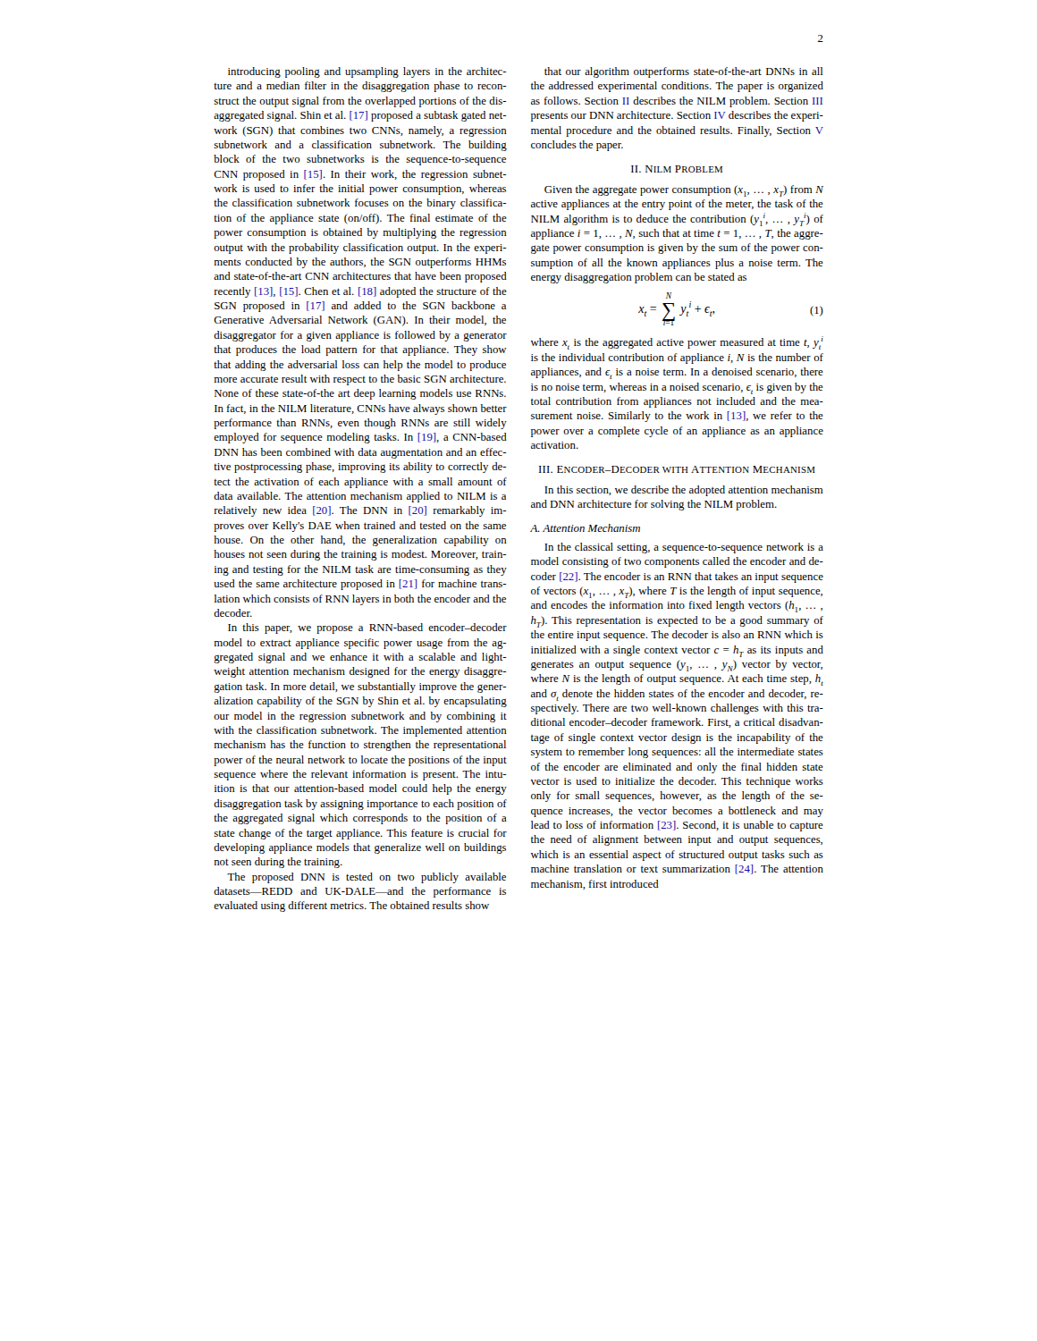2
introducing pooling and upsampling layers in the architecture and a median filter in the disaggregation phase to reconstruct the output signal from the overlapped portions of the disaggregated signal. Shin et al. [17] proposed a subtask gated network (SGN) that combines two CNNs, namely, a regression subnetwork and a classification subnetwork. The building block of the two subnetworks is the sequence-to-sequence CNN proposed in [15]. In their work, the regression subnetwork is used to infer the initial power consumption, whereas the classification subnetwork focuses on the binary classification of the appliance state (on/off). The final estimate of the power consumption is obtained by multiplying the regression output with the probability classification output. In the experiments conducted by the authors, the SGN outperforms HHMs and state-of-the-art CNN architectures that have been proposed recently [13], [15]. Chen et al. [18] adopted the structure of the SGN proposed in [17] and added to the SGN backbone a Generative Adversarial Network (GAN). In their model, the disaggregator for a given appliance is followed by a generator that produces the load pattern for that appliance. They show that adding the adversarial loss can help the model to produce more accurate result with respect to the basic SGN architecture. None of these state-of-the art deep learning models use RNNs. In fact, in the NILM literature, CNNs have always shown better performance than RNNs, even though RNNs are still widely employed for sequence modeling tasks. In [19], a CNN-based DNN has been combined with data augmentation and an effective postprocessing phase, improving its ability to correctly detect the activation of each appliance with a small amount of data available. The attention mechanism applied to NILM is a relatively new idea [20]. The DNN in [20] remarkably improves over Kelly's DAE when trained and tested on the same house. On the other hand, the generalization capability on houses not seen during the training is modest. Moreover, training and testing for the NILM task are time-consuming as they used the same architecture proposed in [21] for machine translation which consists of RNN layers in both the encoder and the decoder.
In this paper, we propose a RNN-based encoder–decoder model to extract appliance specific power usage from the aggregated signal and we enhance it with a scalable and lightweight attention mechanism designed for the energy disaggregation task. In more detail, we substantially improve the generalization capability of the SGN by Shin et al. by encapsulating our model in the regression subnetwork and by combining it with the classification subnetwork. The implemented attention mechanism has the function to strengthen the representational power of the neural network to locate the positions of the input sequence where the relevant information is present. The intuition is that our attention-based model could help the energy disaggregation task by assigning importance to each position of the aggregated signal which corresponds to the position of a state change of the target appliance. This feature is crucial for developing appliance models that generalize well on buildings not seen during the training.
The proposed DNN is tested on two publicly available datasets—REDD and UK-DALE—and the performance is evaluated using different metrics. The obtained results show
that our algorithm outperforms state-of-the-art DNNs in all the addressed experimental conditions. The paper is organized as follows. Section II describes the NILM problem. Section III presents our DNN architecture. Section IV describes the experimental procedure and the obtained results. Finally, Section V concludes the paper.
II. NILM PROBLEM
Given the aggregate power consumption (x1, … , xT) from N active appliances at the entry point of the meter, the task of the NILM algorithm is to deduce the contribution (y1i, … , yTi) of appliance i = 1, … , N, such that at time t = 1, … , T, the aggregate power consumption is given by the sum of the power consumption of all the known appliances plus a noise term. The energy disaggregation problem can be stated as
xt = N ∑ i=1 yti + ϵt, (1)
where xt is the aggregated active power measured at time t, yti is the individual contribution of appliance i, N is the number of appliances, and ϵt is a noise term. In a denoised scenario, there is no noise term, whereas in a noised scenario, ϵt is given by the total contribution from appliances not included and the measurement noise. Similarly to the work in [13], we refer to the power over a complete cycle of an appliance as an appliance activation.
III. ENCODER–DECODER WITH ATTENTION MECHANISM
In this section, we describe the adopted attention mechanism and DNN architecture for solving the NILM problem.
A. Attention Mechanism
In the classical setting, a sequence-to-sequence network is a model consisting of two components called the encoder and decoder [22]. The encoder is an RNN that takes an input sequence of vectors (x1, … , xT), where T is the length of input sequence, and encodes the information into fixed length vectors (h1, … , hT). This representation is expected to be a good summary of the entire input sequence. The decoder is also an RNN which is initialized with a single context vector c = hT as its inputs and generates an output sequence (y1, … , yN) vector by vector, where N is the length of output sequence. At each time step, ht and σt denote the hidden states of the encoder and decoder, respectively. There are two well-known challenges with this traditional encoder–decoder framework. First, a critical disadvantage of single context vector design is the incapability of the system to remember long sequences: all the intermediate states of the encoder are eliminated and only the final hidden state vector is used to initialize the decoder. This technique works only for small sequences, however, as the length of the sequence increases, the vector becomes a bottleneck and may lead to loss of information [23]. Second, it is unable to capture the need of alignment between input and output sequences, which is an essential aspect of structured output tasks such as machine translation or text summarization [24]. The attention mechanism, first introduced